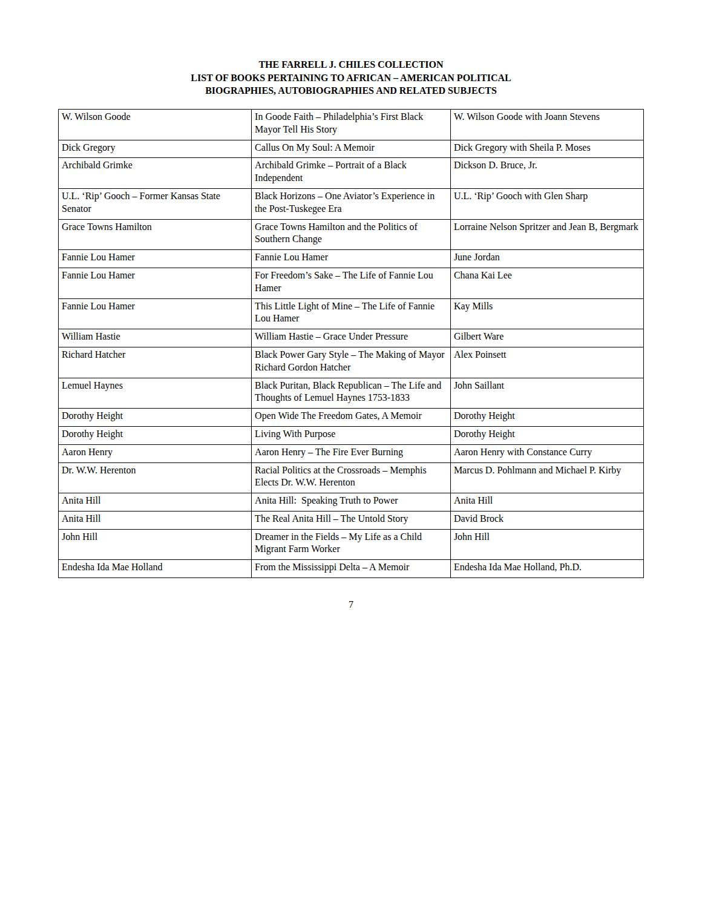The Farrell J. Chiles Collection
List of Books Pertaining to African – American Political
Biographies, Autobiographies and Related Subjects
| W. Wilson Goode | In Goode Faith – Philadelphia’s First Black Mayor Tell His Story | W. Wilson Goode with Joann Stevens |
| Dick Gregory | Callus On My Soul: A Memoir | Dick Gregory with Sheila P. Moses |
| Archibald Grimke | Archibald Grimke – Portrait of a Black Independent | Dickson D. Bruce, Jr. |
| U.L. ‘Rip’ Gooch – Former Kansas State Senator | Black Horizons – One Aviator’s Experience in the Post-Tuskegee Era | U.L. ‘Rip’ Gooch with Glen Sharp |
| Grace Towns Hamilton | Grace Towns Hamilton and the Politics of Southern Change | Lorraine Nelson Spritzer and Jean B, Bergmark |
| Fannie Lou Hamer | Fannie Lou Hamer | June Jordan |
| Fannie Lou Hamer | For Freedom’s Sake – The Life of Fannie Lou Hamer | Chana Kai Lee |
| Fannie Lou Hamer | This Little Light of Mine – The Life of Fannie Lou Hamer | Kay Mills |
| William Hastie | William Hastie – Grace Under Pressure | Gilbert Ware |
| Richard Hatcher | Black Power Gary Style – The Making of Mayor Richard Gordon Hatcher | Alex Poinsett |
| Lemuel Haynes | Black Puritan, Black Republican – The Life and Thoughts of Lemuel Haynes 1753-1833 | John Saillant |
| Dorothy Height | Open Wide The Freedom Gates, A Memoir | Dorothy Height |
| Dorothy Height | Living With Purpose | Dorothy Height |
| Aaron Henry | Aaron Henry – The Fire Ever Burning | Aaron Henry with Constance Curry |
| Dr. W.W. Herenton | Racial Politics at the Crossroads – Memphis Elects Dr. W.W. Herenton | Marcus D. Pohlmann and Michael P. Kirby |
| Anita Hill | Anita Hill: Speaking Truth to Power | Anita Hill |
| Anita Hill | The Real Anita Hill – The Untold Story | David Brock |
| John Hill | Dreamer in the Fields – My Life as a Child Migrant Farm Worker | John Hill |
| Endesha Ida Mae Holland | From the Mississippi Delta – A Memoir | Endesha Ida Mae Holland, Ph.D. |
7